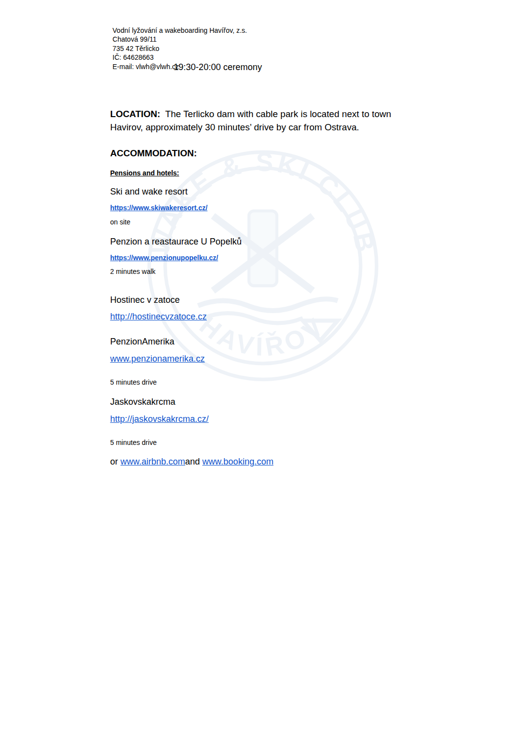WAKE & SKI CLUB HAVÍŘOV
Vodní lyžování a wakeboarding Havířov, z.s.
Chatová 99/11
735 42 Těrlicko
IČ: 64628663
E-mail: vlwh@vlwh.cz
19:30-20:00 ceremony
LOCATION: The Terlicko dam with cable park is located next to town Havirov, approximately 30 minutes’ drive by car from Ostrava.
ACCOMMODATION:
Pensions and hotels:
Ski and wake resort
https://www.skiwakeresort.cz/
on site
Penzion a reastaurace U Popelků
https://www.penzionupopelku.cz/
2 minutes walk
Hostinec v zatoce
http://hostinecvzatoce.cz
PenzionAmerika
www.penzionamerika.cz
5 minutes drive
Jaskovskakrcma
http://jaskovskakrcma.cz/
5 minutes drive
or www.airbnb.comand www.booking.com